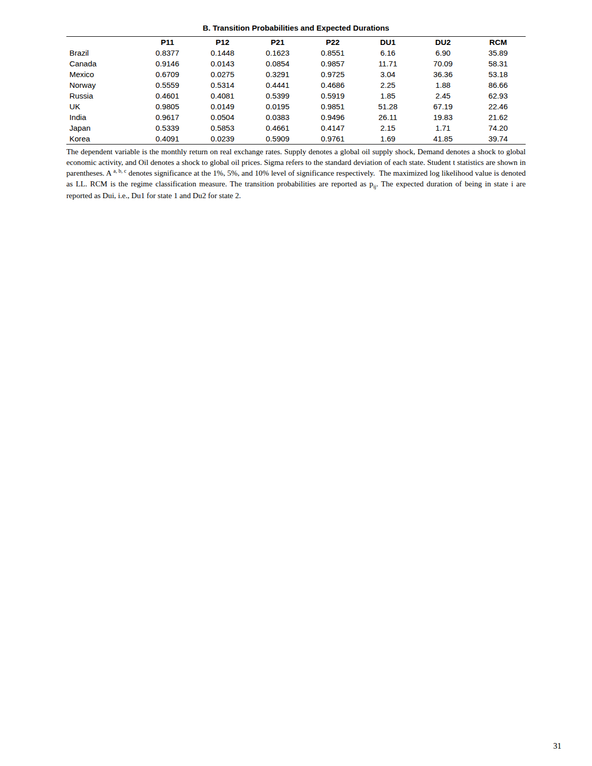B. Transition Probabilities and Expected Durations
| | P11 | P12 | P21 | P22 | DU1 | DU2 | RCM |
| --- | --- | --- | --- | --- | --- | --- | --- |
| Brazil | 0.8377 | 0.1448 | 0.1623 | 0.8551 | 6.16 | 6.90 | 35.89 |
| Canada | 0.9146 | 0.0143 | 0.0854 | 0.9857 | 11.71 | 70.09 | 58.31 |
| Mexico | 0.6709 | 0.0275 | 0.3291 | 0.9725 | 3.04 | 36.36 | 53.18 |
| Norway | 0.5559 | 0.5314 | 0.4441 | 0.4686 | 2.25 | 1.88 | 86.66 |
| Russia | 0.4601 | 0.4081 | 0.5399 | 0.5919 | 1.85 | 2.45 | 62.93 |
| UK | 0.9805 | 0.0149 | 0.0195 | 0.9851 | 51.28 | 67.19 | 22.46 |
| India | 0.9617 | 0.0504 | 0.0383 | 0.9496 | 26.11 | 19.83 | 21.62 |
| Japan | 0.5339 | 0.5853 | 0.4661 | 0.4147 | 2.15 | 1.71 | 74.20 |
| Korea | 0.4091 | 0.0239 | 0.5909 | 0.9761 | 1.69 | 41.85 | 39.74 |
The dependent variable is the monthly return on real exchange rates. Supply denotes a global oil supply shock, Demand denotes a shock to global economic activity, and Oil denotes a shock to global oil prices. Sigma refers to the standard deviation of each state. Student t statistics are shown in parentheses. A a, b, c denotes significance at the 1%, 5%, and 10% level of significance respectively. The maximized log likelihood value is denoted as LL. RCM is the regime classification measure. The transition probabilities are reported as pij. The expected duration of being in state i are reported as Dui, i.e., Du1 for state 1 and Du2 for state 2.
31